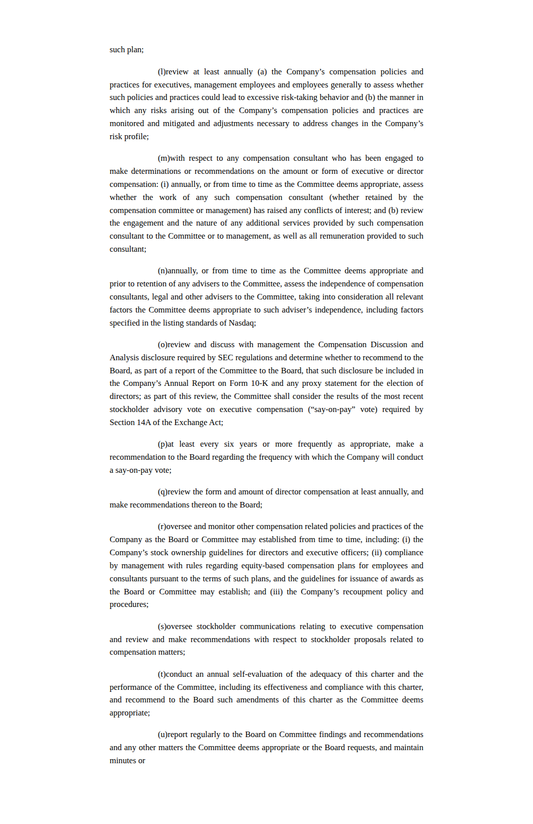such plan;
(l) review at least annually (a) the Company’s compensation policies and practices for executives, management employees and employees generally to assess whether such policies and practices could lead to excessive risk-taking behavior and (b) the manner in which any risks arising out of the Company’s compensation policies and practices are monitored and mitigated and adjustments necessary to address changes in the Company’s risk profile;
(m) with respect to any compensation consultant who has been engaged to make determinations or recommendations on the amount or form of executive or director compensation: (i) annually, or from time to time as the Committee deems appropriate, assess whether the work of any such compensation consultant (whether retained by the compensation committee or management) has raised any conflicts of interest; and (b) review the engagement and the nature of any additional services provided by such compensation consultant to the Committee or to management, as well as all remuneration provided to such consultant;
(n) annually, or from time to time as the Committee deems appropriate and prior to retention of any advisers to the Committee, assess the independence of compensation consultants, legal and other advisers to the Committee, taking into consideration all relevant factors the Committee deems appropriate to such adviser’s independence, including factors specified in the listing standards of Nasdaq;
(o) review and discuss with management the Compensation Discussion and Analysis disclosure required by SEC regulations and determine whether to recommend to the Board, as part of a report of the Committee to the Board, that such disclosure be included in the Company’s Annual Report on Form 10-K and any proxy statement for the election of directors; as part of this review, the Committee shall consider the results of the most recent stockholder advisory vote on executive compensation (“say-on-pay” vote) required by Section 14A of the Exchange Act;
(p) at least every six years or more frequently as appropriate, make a recommendation to the Board regarding the frequency with which the Company will conduct a say-on-pay vote;
(q) review the form and amount of director compensation at least annually, and make recommendations thereon to the Board;
(r) oversee and monitor other compensation related policies and practices of the Company as the Board or Committee may established from time to time, including: (i) the Company’s stock ownership guidelines for directors and executive officers; (ii) compliance by management with rules regarding equity-based compensation plans for employees and consultants pursuant to the terms of such plans, and the guidelines for issuance of awards as the Board or Committee may establish; and (iii) the Company’s recoupment policy and procedures;
(s) oversee stockholder communications relating to executive compensation and review and make recommendations with respect to stockholder proposals related to compensation matters;
(t) conduct an annual self-evaluation of the adequacy of this charter and the performance of the Committee, including its effectiveness and compliance with this charter, and recommend to the Board such amendments of this charter as the Committee deems appropriate;
(u) report regularly to the Board on Committee findings and recommendations and any other matters the Committee deems appropriate or the Board requests, and maintain minutes or